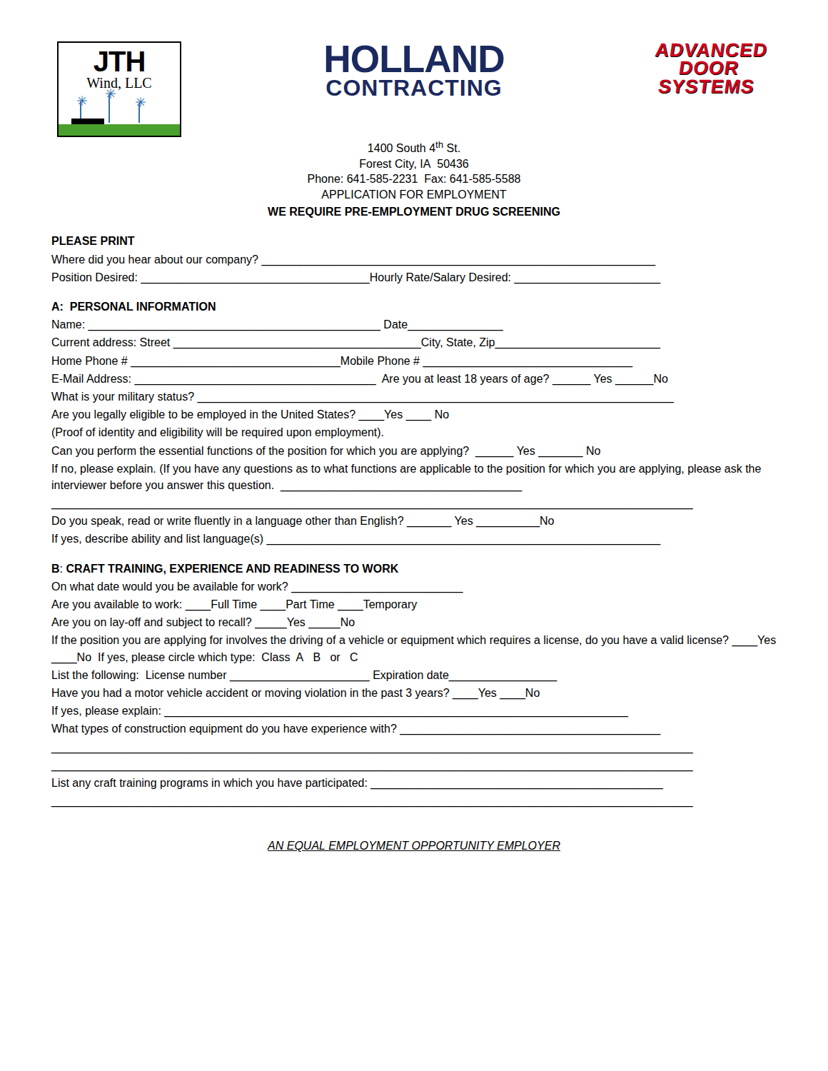JTH
Wind, LLC
HOLLAND
CONTRACTING
ADVANCED
DOOR
SYSTEMS
1400 South 4th St.
Forest City, IA 50436
Phone: 641-585-2231 Fax: 641-585-5588
APPLICATION FOR EMPLOYMENT
WE REQUIRE PRE-EMPLOYMENT DRUG SCREENING
PLEASE PRINT
Where did you hear about our company? ______________________________________________________________
Position Desired: ____________________________________Hourly Rate/Salary Desired: _______________________
A: PERSONAL INFORMATION
Name: ______________________________________________ Date_______________
Current address: Street _______________________________________City, State, Zip__________________________
Home Phone # _________________________________Mobile Phone # _________________________________
E-Mail Address: ______________________________________ Are you at least 18 years of age? ______ Yes ______No
What is your military status? ___________________________________________________________________________
Are you legally eligible to be employed in the United States? ____Yes ____ No
(Proof of identity and eligibility will be required upon employment).
Can you perform the essential functions of the position for which you are applying? ______ Yes _______ No
If no, please explain. (If you have any questions as to what functions are applicable to the position for which you are applying, please ask the interviewer before you answer this question. ______________________________________
_____________________________________________________________________________________________________
Do you speak, read or write fluently in a language other than English? _______ Yes __________No
If yes, describe ability and list language(s) ______________________________________________________________
B: CRAFT TRAINING, EXPERIENCE AND READINESS TO WORK
On what date would you be available for work? ___________________________
Are you available to work: ____Full Time ____Part Time ____Temporary
Are you on lay-off and subject to recall? _____Yes _____No
If the position you are applying for involves the driving of a vehicle or equipment which requires a license, do you have a valid license? ____Yes ____No If yes, please circle which type: Class A B or C
List the following: License number ______________________ Expiration date_________________
Have you had a motor vehicle accident or moving violation in the past 3 years? ____Yes ____No
If yes, please explain: _________________________________________________________________________
What types of construction equipment do you have experience with? _________________________________________
_____________________________________________________________________________________________________
_____________________________________________________________________________________________________
List any craft training programs in which you have participated: ______________________________________________
_____________________________________________________________________________________________________
AN EQUAL EMPLOYMENT OPPORTUNITY EMPLOYER